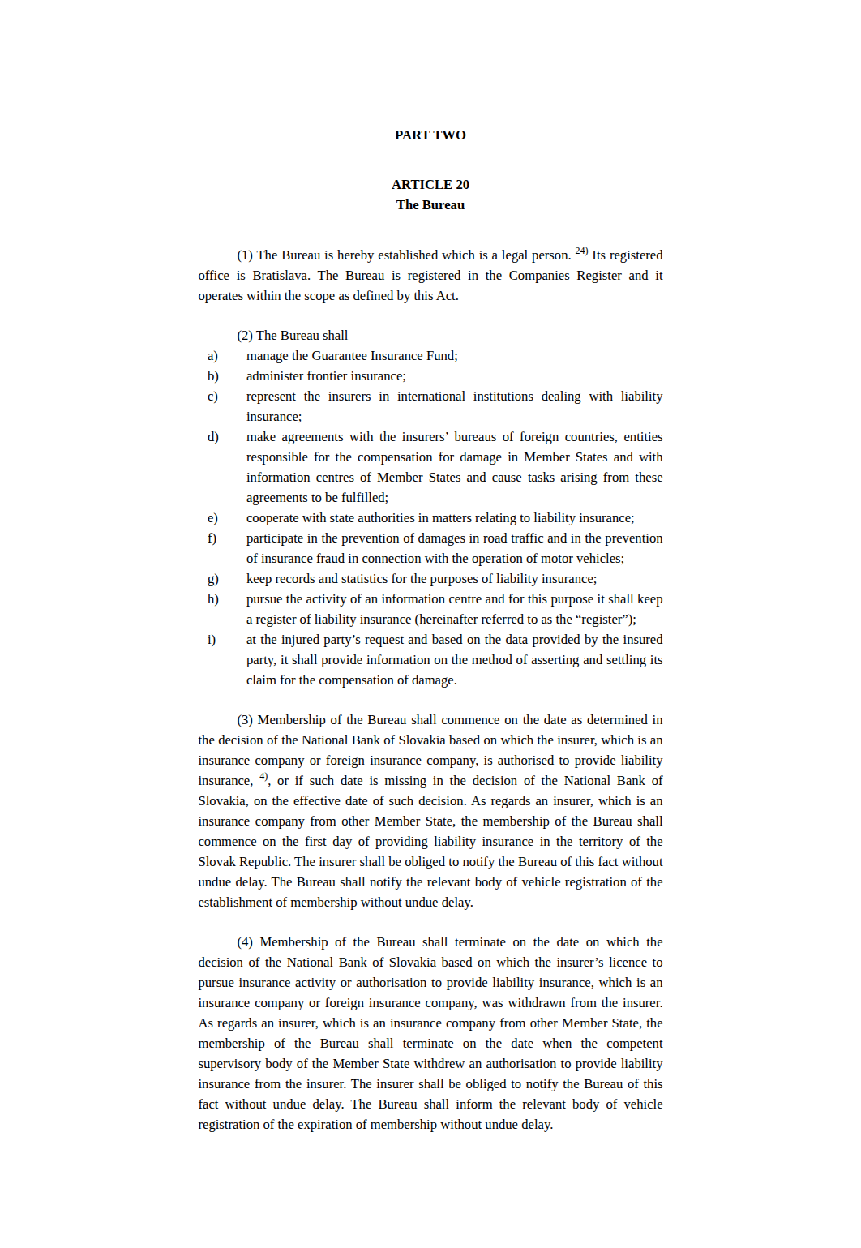PART TWO
ARTICLE 20
The Bureau
(1) The Bureau is hereby established which is a legal person. 24) Its registered office is Bratislava. The Bureau is registered in the Companies Register and it operates within the scope as defined by this Act.
(2) The Bureau shall
a) manage the Guarantee Insurance Fund;
b) administer frontier insurance;
c) represent the insurers in international institutions dealing with liability insurance;
d) make agreements with the insurers’ bureaus of foreign countries, entities responsible for the compensation for damage in Member States and with information centres of Member States and cause tasks arising from these agreements to be fulfilled;
e) cooperate with state authorities in matters relating to liability insurance;
f) participate in the prevention of damages in road traffic and in the prevention of insurance fraud in connection with the operation of motor vehicles;
g) keep records and statistics for the purposes of liability insurance;
h) pursue the activity of an information centre and for this purpose it shall keep a register of liability insurance (hereinafter referred to as the “register”);
i) at the injured party’s request and based on the data provided by the insured party, it shall provide information on the method of asserting and settling its claim for the compensation of damage.
(3) Membership of the Bureau shall commence on the date as determined in the decision of the National Bank of Slovakia based on which the insurer, which is an insurance company or foreign insurance company, is authorised to provide liability insurance, 4), or if such date is missing in the decision of the National Bank of Slovakia, on the effective date of such decision. As regards an insurer, which is an insurance company from other Member State, the membership of the Bureau shall commence on the first day of providing liability insurance in the territory of the Slovak Republic. The insurer shall be obliged to notify the Bureau of this fact without undue delay. The Bureau shall notify the relevant body of vehicle registration of the establishment of membership without undue delay.
(4) Membership of the Bureau shall terminate on the date on which the decision of the National Bank of Slovakia based on which the insurer’s licence to pursue insurance activity or authorisation to provide liability insurance, which is an insurance company or foreign insurance company, was withdrawn from the insurer. As regards an insurer, which is an insurance company from other Member State, the membership of the Bureau shall terminate on the date when the competent supervisory body of the Member State withdrew an authorisation to provide liability insurance from the insurer. The insurer shall be obliged to notify the Bureau of this fact without undue delay. The Bureau shall inform the relevant body of vehicle registration of the expiration of membership without undue delay.